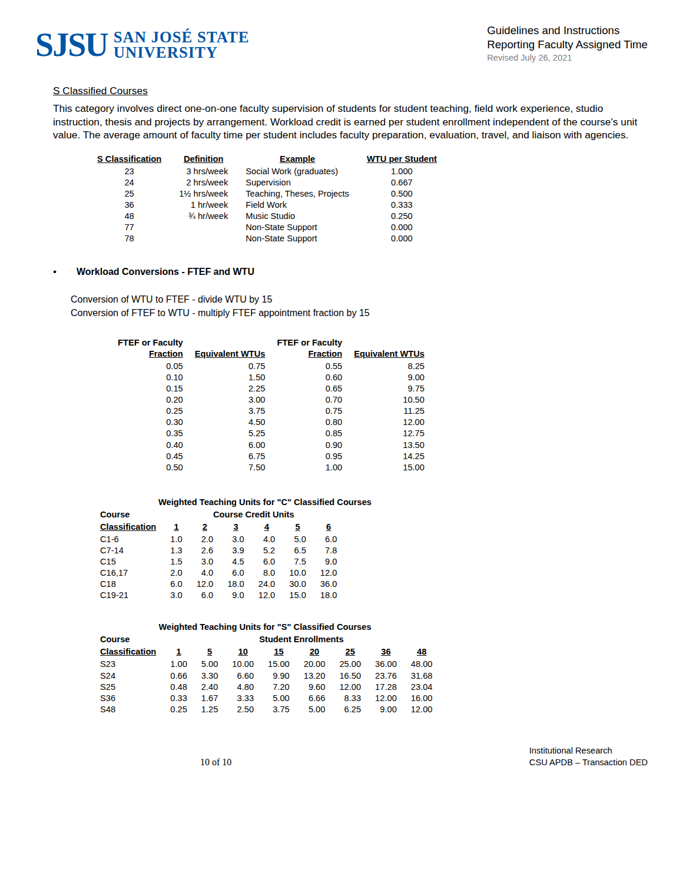SJSU
SAN JOSÉ STATE
UNIVERSITY
Guidelines and Instructions
Reporting Faculty Assigned Time
Revised July 26, 2021
S Classified Courses
This category involves direct one-on-one faculty supervision of students for student teaching, field work experience, studio instruction, thesis and projects by arrangement. Workload credit is earned per student enrollment independent of the course's unit value. The average amount of faculty time per student includes faculty preparation, evaluation, travel, and liaison with agencies.
| S Classification | Definition | Example | WTU per Student |
| --- | --- | --- | --- |
| 23 | 3 hrs/week | Social Work (graduates) | 1.000 |
| 24 | 2 hrs/week | Supervision | 0.667 |
| 25 | 1½ hrs/week | Teaching, Theses, Projects | 0.500 |
| 36 | 1 hr/week | Field Work | 0.333 |
| 48 | ¾ hr/week | Music Studio | 0.250 |
| 77 | | Non-State Support | 0.000 |
| 78 | | Non-State Support | 0.000 |
•Workload Conversions - FTEF and WTU
Conversion of WTU to FTEF - divide WTU by 15
Conversion of FTEF to WTU - multiply FTEF appointment fraction by 15
| FTEF or Faculty | | FTEF or Faculty | |
| --- | --- | --- | --- |
| Fraction | Equivalent WTUs | Fraction | Equivalent WTUs |
| 0.05 | 0.75 | 0.55 | 8.25 |
| 0.10 | 1.50 | 0.60 | 9.00 |
| 0.15 | 2.25 | 0.65 | 9.75 |
| 0.20 | 3.00 | 0.70 | 10.50 |
| 0.25 | 3.75 | 0.75 | 11.25 |
| 0.30 | 4.50 | 0.80 | 12.00 |
| 0.35 | 5.25 | 0.85 | 12.75 |
| 0.40 | 6.00 | 0.90 | 13.50 |
| 0.45 | 6.75 | 0.95 | 14.25 |
| 0.50 | 7.50 | 1.00 | 15.00 |
Weighted Teaching Units for "C" Classified Courses
| Course | Course Credit Units |
| --- | --- |
| Classification | 1 | 2 | 3 | 4 | 5 | 6 |
| C1-6 | 1.0 | 2.0 | 3.0 | 4.0 | 5.0 | 6.0 |
| C7-14 | 1.3 | 2.6 | 3.9 | 5.2 | 6.5 | 7.8 |
| C15 | 1.5 | 3.0 | 4.5 | 6.0 | 7.5 | 9.0 |
| C16,17 | 2.0 | 4.0 | 6.0 | 8.0 | 10.0 | 12.0 |
| C18 | 6.0 | 12.0 | 18.0 | 24.0 | 30.0 | 36.0 |
| C19-21 | 3.0 | 6.0 | 9.0 | 12.0 | 15.0 | 18.0 |
Weighted Teaching Units for "S" Classified Courses
| Course | Student Enrollments |
| --- | --- |
| Classification | 1 | 5 | 10 | 15 | 20 | 25 | 36 | 48 |
| S23 | 1.00 | 5.00 | 10.00 | 15.00 | 20.00 | 25.00 | 36.00 | 48.00 |
| S24 | 0.66 | 3.30 | 6.60 | 9.90 | 13.20 | 16.50 | 23.76 | 31.68 |
| S25 | 0.48 | 2.40 | 4.80 | 7.20 | 9.60 | 12.00 | 17.28 | 23.04 |
| S36 | 0.33 | 1.67 | 3.33 | 5.00 | 6.66 | 8.33 | 12.00 | 16.00 |
| S48 | 0.25 | 1.25 | 2.50 | 3.75 | 5.00 | 6.25 | 9.00 | 12.00 |
10 of 10
Institutional Research
CSU APDB – Transaction DED